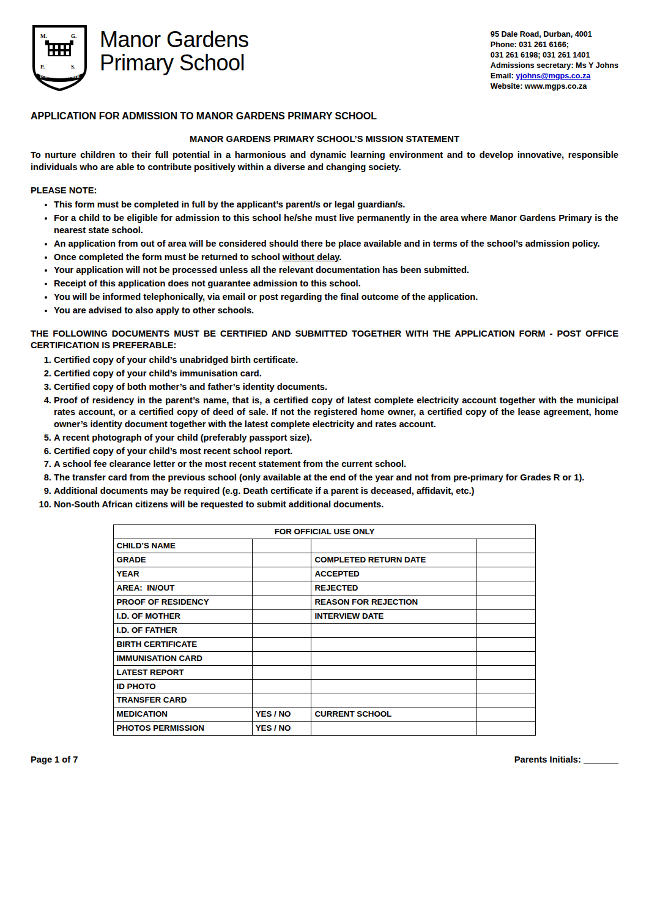M. G. P. S. IN SPIRIT AND IN FAITH
Manor Gardens
Primary School
95 Dale Road, Durban, 4001
Phone: 031 261 6166;
031 261 6198; 031 261 1401
Admissions secretary: Ms Y Johns
Email: yjohns@mgps.co.za
Website: www.mgps.co.za
APPLICATION FOR ADMISSION TO MANOR GARDENS PRIMARY SCHOOL
MANOR GARDENS PRIMARY SCHOOL’S MISSION STATEMENT
To nurture children to their full potential in a harmonious and dynamic learning environment and to develop innovative, responsible individuals who are able to contribute positively within a diverse and changing society.
PLEASE NOTE:
This form must be completed in full by the applicant’s parent/s or legal guardian/s.
For a child to be eligible for admission to this school he/she must live permanently in the area where Manor Gardens Primary is the nearest state school.
An application from out of area will be considered should there be place available and in terms of the school’s admission policy.
Once completed the form must be returned to school without delay.
Your application will not be processed unless all the relevant documentation has been submitted.
Receipt of this application does not guarantee admission to this school.
You will be informed telephonically, via email or post regarding the final outcome of the application.
You are advised to also apply to other schools.
THE FOLLOWING DOCUMENTS MUST BE CERTIFIED AND SUBMITTED TOGETHER WITH THE APPLICATION FORM - POST OFFICE CERTIFICATION IS PREFERABLE:
Certified copy of your child’s unabridged birth certificate.
Certified copy of your child’s immunisation card.
Certified copy of both mother’s and father’s identity documents.
Proof of residency in the parent’s name, that is, a certified copy of latest complete electricity account together with the municipal rates account, or a certified copy of deed of sale. If not the registered home owner, a certified copy of the lease agreement, home owner’s identity document together with the latest complete electricity and rates account.
A recent photograph of your child (preferably passport size).
Certified copy of your child’s most recent school report.
A school fee clearance letter or the most recent statement from the current school.
The transfer card from the previous school (only available at the end of the year and not from pre-primary for Grades R or 1).
Additional documents may be required (e.g. Death certificate if a parent is deceased, affidavit, etc.)
Non-South African citizens will be requested to submit additional documents.
| FOR OFFICIAL USE ONLY |
| --- |
| CHILD’S NAME | | | |
| GRADE | | COMPLETED RETURN DATE | |
| YEAR | | ACCEPTED | |
| AREA: IN/OUT | | REJECTED | |
| PROOF OF RESIDENCY | | REASON FOR REJECTION | |
| I.D. OF MOTHER | | INTERVIEW DATE | |
| I.D. OF FATHER | | | |
| BIRTH CERTIFICATE | | | |
| IMMUNISATION CARD | | | |
| LATEST REPORT | | | |
| ID PHOTO | | | |
| TRANSFER CARD | | | |
| MEDICATION | YES / NO | CURRENT SCHOOL | |
| PHOTOS PERMISSION | YES / NO | | |
Page 1 of 7 Parents Initials: _______